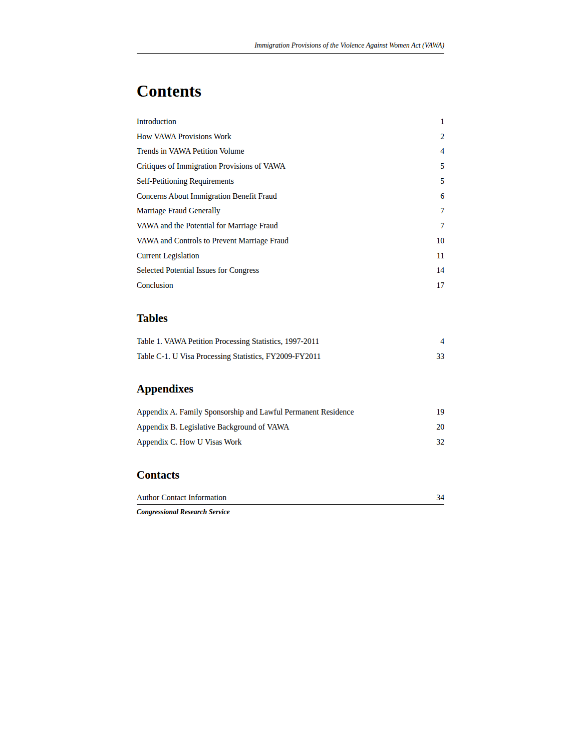Immigration Provisions of the Violence Against Women Act (VAWA)
Contents
1 Introduction
2 How VAWA Provisions Work
4 Trends in VAWA Petition Volume
5 Critiques of Immigration Provisions of VAWA
5 Self-Petitioning Requirements
6 Concerns About Immigration Benefit Fraud
7 Marriage Fraud Generally
7 VAWA and the Potential for Marriage Fraud
10 VAWA and Controls to Prevent Marriage Fraud
11 Current Legislation
14 Selected Potential Issues for Congress
17 Conclusion
Tables
4 Table 1. VAWA Petition Processing Statistics, 1997-2011
33 Table C-1. U Visa Processing Statistics, FY2009-FY2011
Appendixes
19 Appendix A. Family Sponsorship and Lawful Permanent Residence
20 Appendix B. Legislative Background of VAWA
32 Appendix C. How U Visas Work
Contacts
34 Author Contact Information
Congressional Research Service